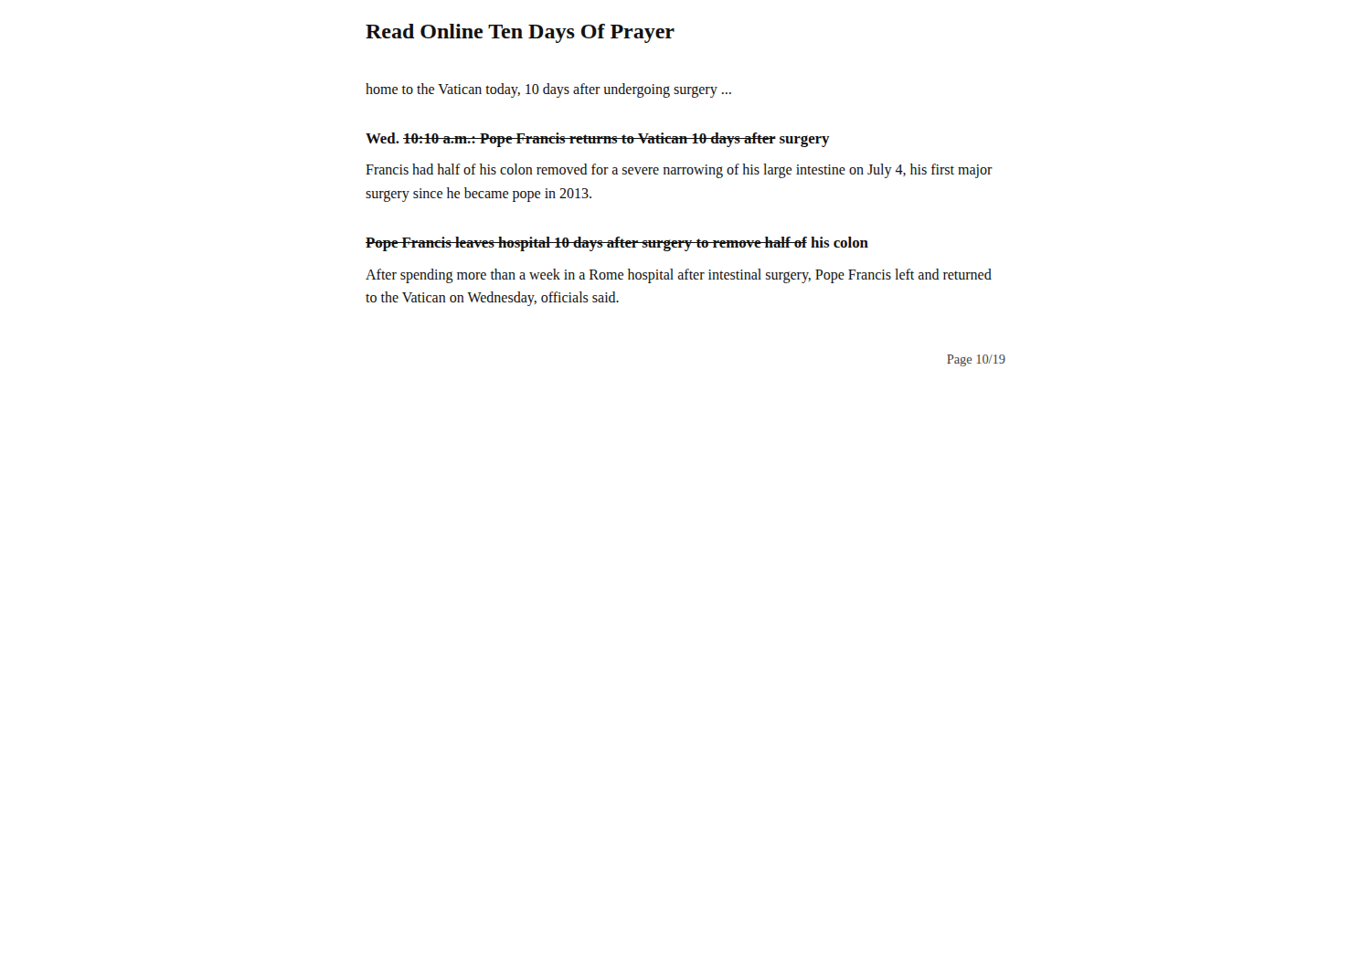Read Online Ten Days Of Prayer
home to the Vatican today, 10 days after undergoing surgery ...
Wed. 10:10 a.m.: Pope Francis returns to Vatican 10 days after surgery
Francis had half of his colon removed for a severe narrowing of his large intestine on July 4, his first major surgery since he became pope in 2013.
Pope Francis leaves hospital 10 days after surgery to remove half of his colon
After spending more than a week in a Rome hospital after intestinal surgery, Pope Francis left and returned to the Vatican on Wednesday, officials said.
Page 10/19